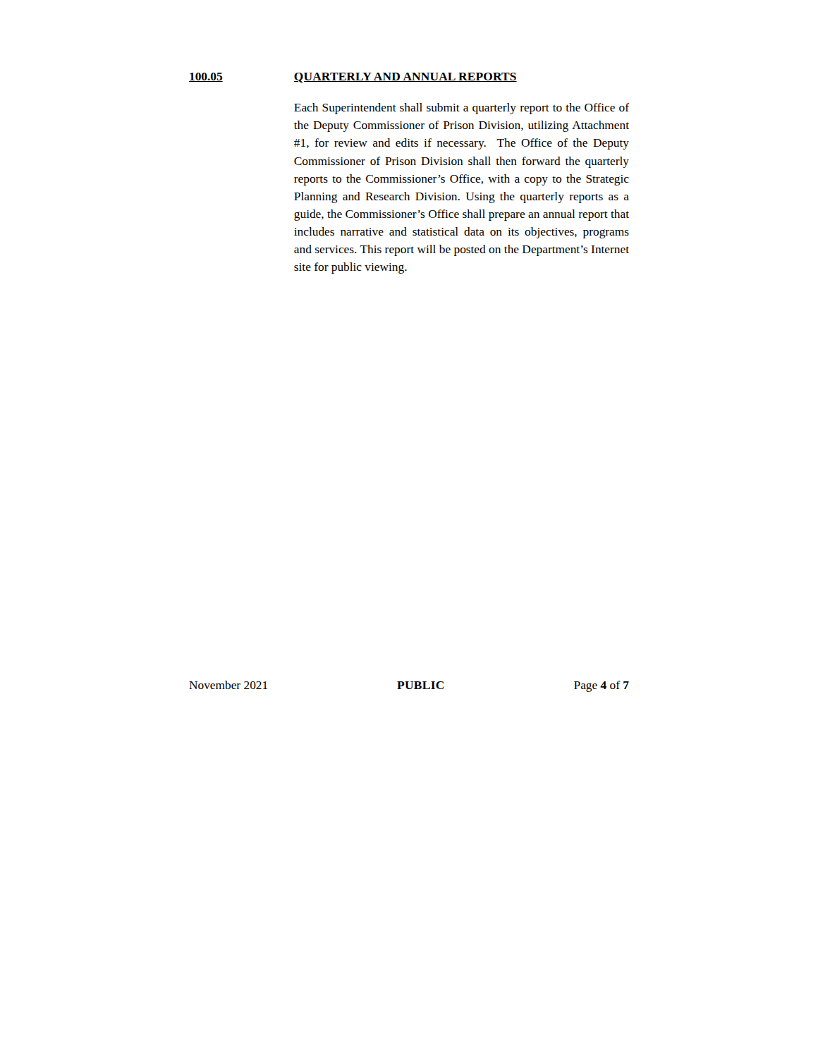100.05 QUARTERLY AND ANNUAL REPORTS
Each Superintendent shall submit a quarterly report to the Office of the Deputy Commissioner of Prison Division, utilizing Attachment #1, for review and edits if necessary. The Office of the Deputy Commissioner of Prison Division shall then forward the quarterly reports to the Commissioner’s Office, with a copy to the Strategic Planning and Research Division. Using the quarterly reports as a guide, the Commissioner’s Office shall prepare an annual report that includes narrative and statistical data on its objectives, programs and services. This report will be posted on the Department’s Internet site for public viewing.
November 2021
PUBLIC
Page 4 of 7